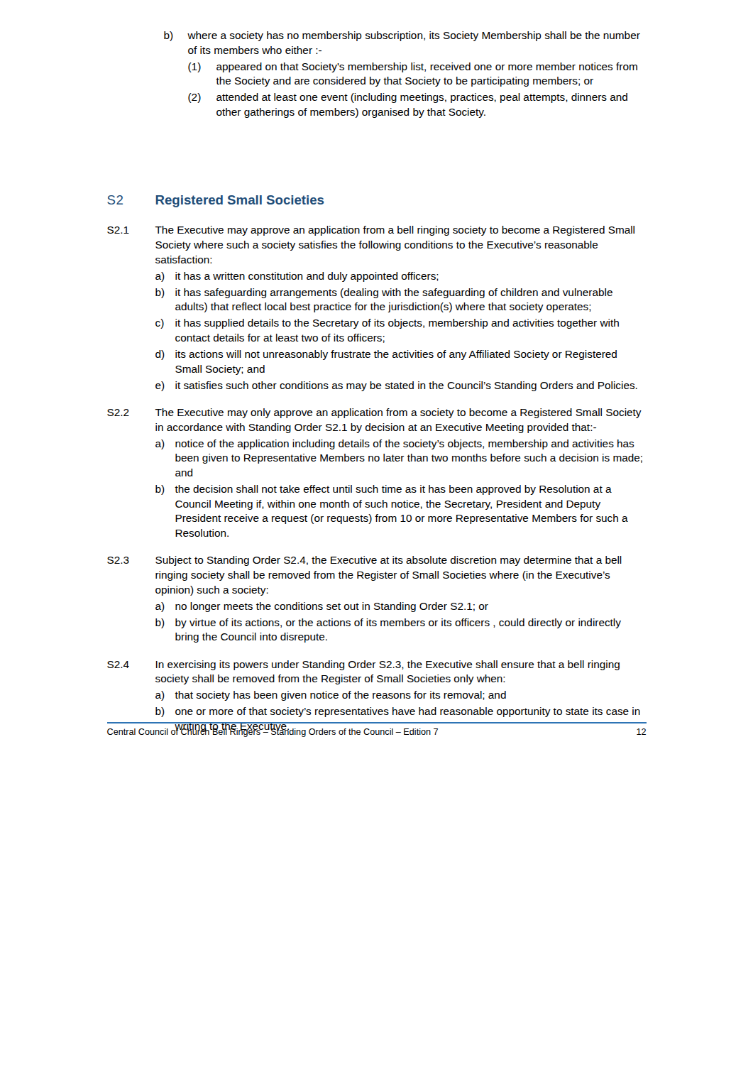b)
where a society has no membership subscription, its Society Membership shall be the number of its members who either :-
(1)
appeared on that Society's membership list, received one or more member notices from the Society and are considered by that Society to be participating members; or
(2)
attended at least one event (including meetings, practices, peal attempts, dinners and other gatherings of members) organised by that Society.
S2 Registered Small Societies
S2.1
The Executive may approve an application from a bell ringing society to become a Registered Small Society where such a society satisfies the following conditions to the Executive’s reasonable satisfaction:
a)
it has a written constitution and duly appointed officers;
b)
it has safeguarding arrangements (dealing with the safeguarding of children and vulnerable adults) that reflect local best practice for the jurisdiction(s) where that society operates;
c)
it has supplied details to the Secretary of its objects, membership and activities together with contact details for at least two of its officers;
d)
its actions will not unreasonably frustrate the activities of any Affiliated Society or Registered Small Society; and
e)
it satisfies such other conditions as may be stated in the Council’s Standing Orders and Policies.
S2.2
The Executive may only approve an application from a society to become a Registered Small Society in accordance with Standing Order S2.1 by decision at an Executive Meeting provided that:-
a)
notice of the application including details of the society’s objects, membership and activities has been given to Representative Members no later than two months before such a decision is made; and
b)
the decision shall not take effect until such time as it has been approved by Resolution at a Council Meeting if, within one month of such notice, the Secretary, President and Deputy President receive a request (or requests) from 10 or more Representative Members for such a Resolution.
S2.3
Subject to Standing Order S2.4, the Executive at its absolute discretion may determine that a bell ringing society shall be removed from the Register of Small Societies where (in the Executive’s opinion) such a society:
a)
no longer meets the conditions set out in Standing Order S2.1; or
b)
by virtue of its actions, or the actions of its members or its officers , could directly or indirectly bring the Council into disrepute.
S2.4
In exercising its powers under Standing Order S2.3, the Executive shall ensure that a bell ringing society shall be removed from the Register of Small Societies only when:
a)
that society has been given notice of the reasons for its removal; and
b)
one or more of that society’s representatives have had reasonable opportunity to state its case in writing to the Executive.
Central Council of Church Bell Ringers – Standing Orders of the Council – Edition 7
12